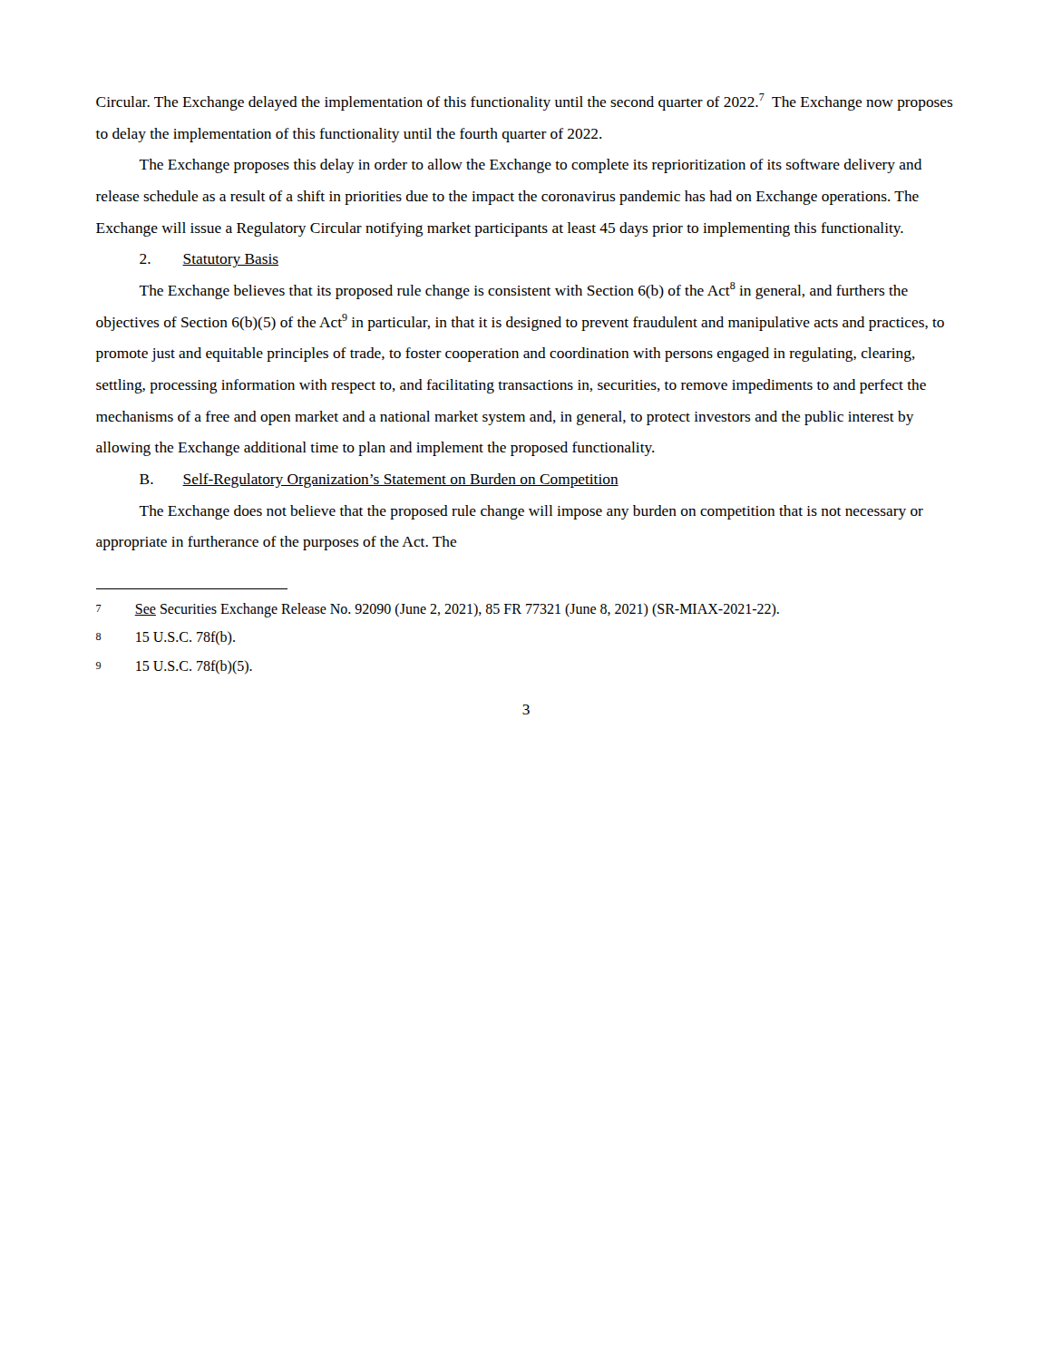Circular. The Exchange delayed the implementation of this functionality until the second quarter of 2022.7 The Exchange now proposes to delay the implementation of this functionality until the fourth quarter of 2022.
The Exchange proposes this delay in order to allow the Exchange to complete its reprioritization of its software delivery and release schedule as a result of a shift in priorities due to the impact the coronavirus pandemic has had on Exchange operations. The Exchange will issue a Regulatory Circular notifying market participants at least 45 days prior to implementing this functionality.
2. Statutory Basis
The Exchange believes that its proposed rule change is consistent with Section 6(b) of the Act8 in general, and furthers the objectives of Section 6(b)(5) of the Act9 in particular, in that it is designed to prevent fraudulent and manipulative acts and practices, to promote just and equitable principles of trade, to foster cooperation and coordination with persons engaged in regulating, clearing, settling, processing information with respect to, and facilitating transactions in, securities, to remove impediments to and perfect the mechanisms of a free and open market and a national market system and, in general, to protect investors and the public interest by allowing the Exchange additional time to plan and implement the proposed functionality.
B. Self-Regulatory Organization’s Statement on Burden on Competition
The Exchange does not believe that the proposed rule change will impose any burden on competition that is not necessary or appropriate in furtherance of the purposes of the Act. The
7 See Securities Exchange Release No. 92090 (June 2, 2021), 85 FR 77321 (June 8, 2021) (SR-MIAX-2021-22).
8 15 U.S.C. 78f(b).
9 15 U.S.C. 78f(b)(5).
3